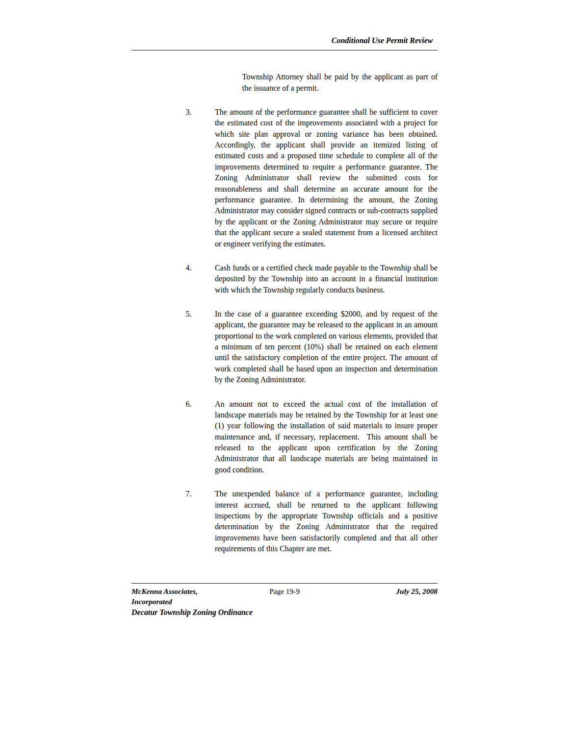Conditional Use Permit Review
Township Attorney shall be paid by the applicant as part of the issuance of a permit.
3.
The amount of the performance guarantee shall be sufficient to cover the estimated cost of the improvements associated with a project for which site plan approval or zoning variance has been obtained. Accordingly, the applicant shall provide an itemized listing of estimated costs and a proposed time schedule to complete all of the improvements determined to require a performance guarantee. The Zoning Administrator shall review the submitted costs for reasonableness and shall determine an accurate amount for the performance guarantee. In determining the amount, the Zoning Administrator may consider signed contracts or sub-contracts supplied by the applicant or the Zoning Administrator may secure or require that the applicant secure a sealed statement from a licensed architect or engineer verifying the estimates.
4.
Cash funds or a certified check made payable to the Township shall be deposited by the Township into an account in a financial institution with which the Township regularly conducts business.
5.
In the case of a guarantee exceeding $2000, and by request of the applicant, the guarantee may be released to the applicant in an amount proportional to the work completed on various elements, provided that a minimum of ten percent (10%) shall be retained on each element until the satisfactory completion of the entire project. The amount of work completed shall be based upon an inspection and determination by the Zoning Administrator.
6.
An amount not to exceed the actual cost of the installation of landscape materials may be retained by the Township for at least one (1) year following the installation of said materials to insure proper maintenance and, if necessary, replacement. This amount shall be released to the applicant upon certification by the Zoning Administrator that all landscape materials are being maintained in good condition.
7.
The unexpended balance of a performance guarantee, including interest accrued, shall be returned to the applicant following inspections by the appropriate Township officials and a positive determination by the Zoning Administrator that the required improvements have been satisfactorily completed and that all other requirements of this Chapter are met.
McKenna Associates, Incorporated
Page 19-9
July 25, 2008
Decatur Township Zoning Ordinance